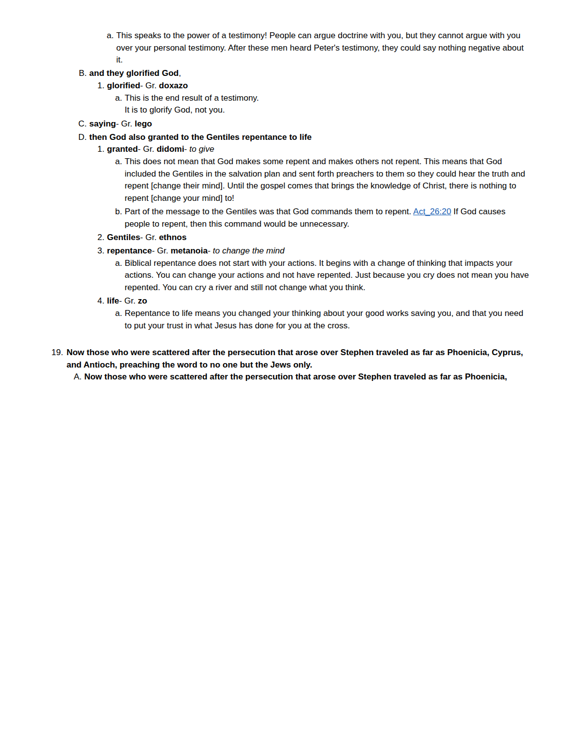a. This speaks to the power of a testimony! People can argue doctrine with you, but they cannot argue with you over your personal testimony. After these men heard Peter's testimony, they could say nothing negative about it.
B. and they glorified God,
1. glorified- Gr. doxazo
a. This is the end result of a testimony.
It is to glorify God, not you.
C. saying- Gr. lego
D. then God also granted to the Gentiles repentance to life
1. granted- Gr. didomi- to give
a. This does not mean that God makes some repent and makes others not repent. This means that God included the Gentiles in the salvation plan and sent forth preachers to them so they could hear the truth and repent [change their mind]. Until the gospel comes that brings the knowledge of Christ, there is nothing to repent [change your mind] to!
b. Part of the message to the Gentiles was that God commands them to repent. Act_26:20 If God causes people to repent, then this command would be unnecessary.
2. Gentiles- Gr. ethnos
3. repentance- Gr. metanoia- to change the mind
a. Biblical repentance does not start with your actions. It begins with a change of thinking that impacts your actions. You can change your actions and not have repented. Just because you cry does not mean you have repented. You can cry a river and still not change what you think.
4. life- Gr. zo
a. Repentance to life means you changed your thinking about your good works saving you, and that you need to put your trust in what Jesus has done for you at the cross.
19. Now those who were scattered after the persecution that arose over Stephen traveled as far as Phoenicia, Cyprus, and Antioch, preaching the word to no one but the Jews only.
A. Now those who were scattered after the persecution that arose over Stephen traveled as far as Phoenicia,